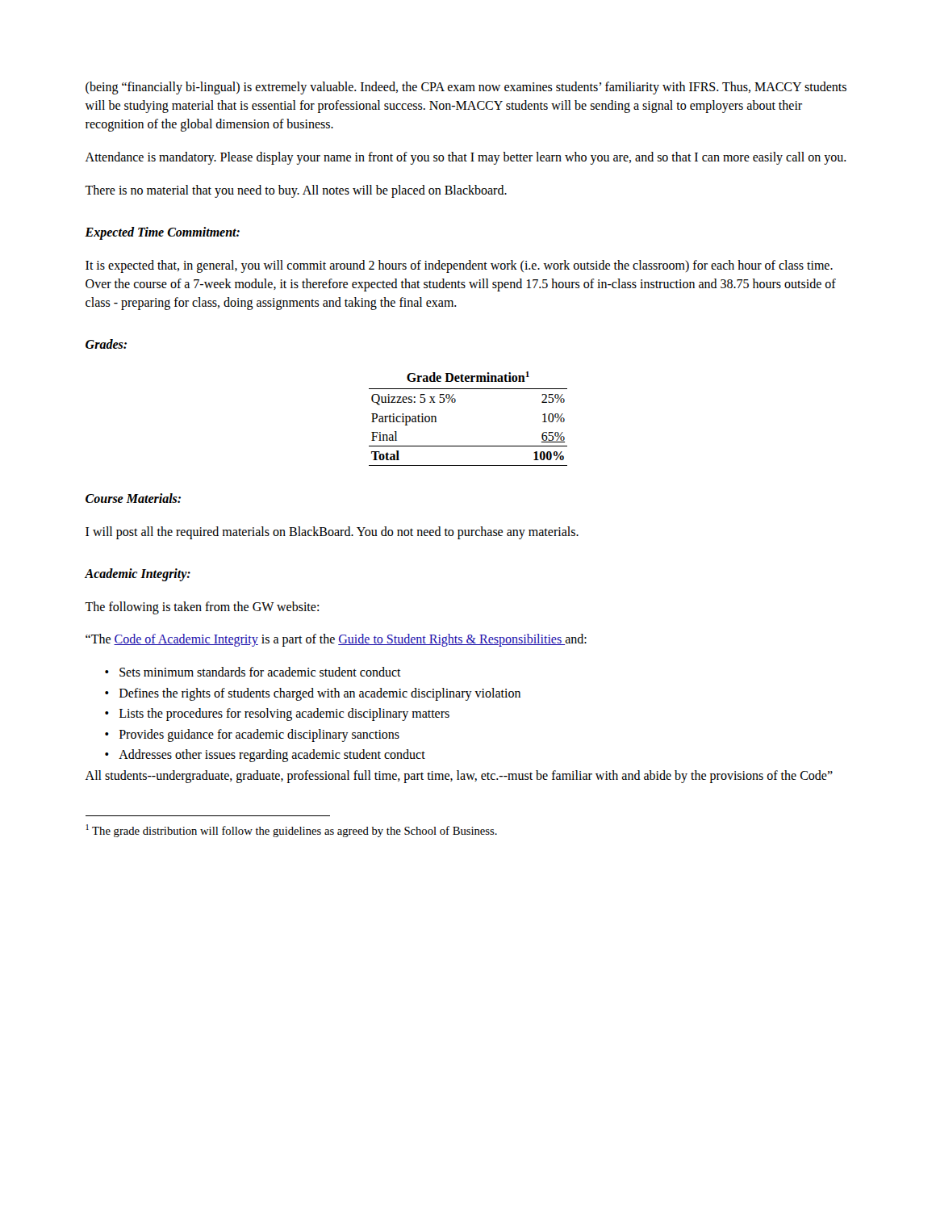(being “financially bi-lingual) is extremely valuable. Indeed, the CPA exam now examines students’ familiarity with IFRS. Thus, MACCY students will be studying material that is essential for professional success. Non-MACCY students will be sending a signal to employers about their recognition of the global dimension of business.
Attendance is mandatory. Please display your name in front of you so that I may better learn who you are, and so that I can more easily call on you.
There is no material that you need to buy. All notes will be placed on Blackboard.
Expected Time Commitment:
It is expected that, in general, you will commit around 2 hours of independent work (i.e. work outside the classroom) for each hour of class time. Over the course of a 7-week module, it is therefore expected that students will spend 17.5 hours of in-class instruction and 38.75 hours outside of class - preparing for class, doing assignments and taking the final exam.
Grades:
Grade Determination 1
| Quizzes: 5 x 5% | 25% |
| Participation | 10% |
| Final | 65% |
| Total | 100% |
Course Materials:
I will post all the required materials on BlackBoard. You do not need to purchase any materials.
Academic Integrity:
The following is taken from the GW website:
“The Code of Academic Integrity is a part of the Guide to Student Rights & Responsibilities and:
Sets minimum standards for academic student conduct
Defines the rights of students charged with an academic disciplinary violation
Lists the procedures for resolving academic disciplinary matters
Provides guidance for academic disciplinary sanctions
Addresses other issues regarding academic student conduct
All students--undergraduate, graduate, professional full time, part time, law, etc.--must be familiar with and abide by the provisions of the Code”
1 The grade distribution will follow the guidelines as agreed by the School of Business.